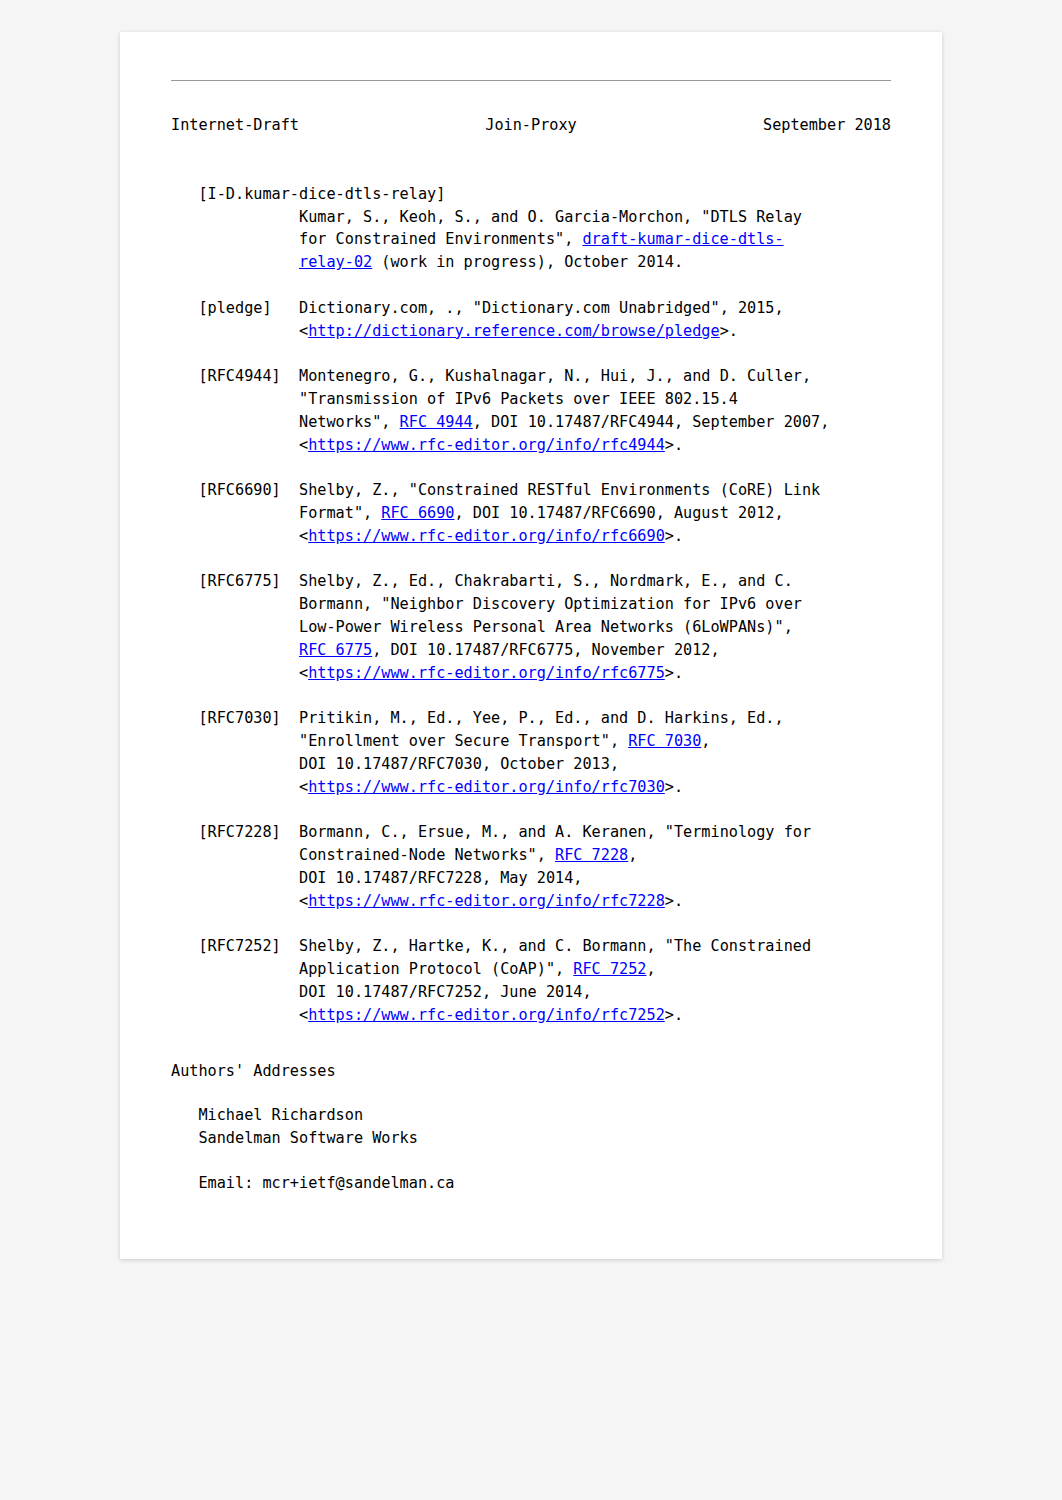Internet-Draft Join-Proxy September 2018
   [I-D.kumar-dice-dtls-relay]
              Kumar, S., Keoh, S., and O. Garcia-Morchon, "DTLS Relay
              for Constrained Environments", draft-kumar-dice-dtls-
              relay-02 (work in progress), October 2014.

   [pledge]   Dictionary.com, ., "Dictionary.com Unabridged", 2015,
              <http://dictionary.reference.com/browse/pledge>.

   [RFC4944]  Montenegro, G., Kushalnagar, N., Hui, J., and D. Culler,
              "Transmission of IPv6 Packets over IEEE 802.15.4
              Networks", RFC 4944, DOI 10.17487/RFC4944, September 2007,
              <https://www.rfc-editor.org/info/rfc4944>.

   [RFC6690]  Shelby, Z., "Constrained RESTful Environments (CoRE) Link
              Format", RFC 6690, DOI 10.17487/RFC6690, August 2012,
              <https://www.rfc-editor.org/info/rfc6690>.

   [RFC6775]  Shelby, Z., Ed., Chakrabarti, S., Nordmark, E., and C.
              Bormann, "Neighbor Discovery Optimization for IPv6 over
              Low-Power Wireless Personal Area Networks (6LoWPANs)",
              RFC 6775, DOI 10.17487/RFC6775, November 2012,
              <https://www.rfc-editor.org/info/rfc6775>.

   [RFC7030]  Pritikin, M., Ed., Yee, P., Ed., and D. Harkins, Ed.,
              "Enrollment over Secure Transport", RFC 7030,
              DOI 10.17487/RFC7030, October 2013,
              <https://www.rfc-editor.org/info/rfc7030>.

   [RFC7228]  Bormann, C., Ersue, M., and A. Keranen, "Terminology for
              Constrained-Node Networks", RFC 7228,
              DOI 10.17487/RFC7228, May 2014,
              <https://www.rfc-editor.org/info/rfc7228>.

   [RFC7252]  Shelby, Z., Hartke, K., and C. Bormann, "The Constrained
              Application Protocol (CoAP)", RFC 7252,
              DOI 10.17487/RFC7252, June 2014,
              <https://www.rfc-editor.org/info/rfc7252>.
Authors' Addresses
   Michael Richardson
   Sandelman Software Works

   Email: mcr+ietf@sandelman.ca